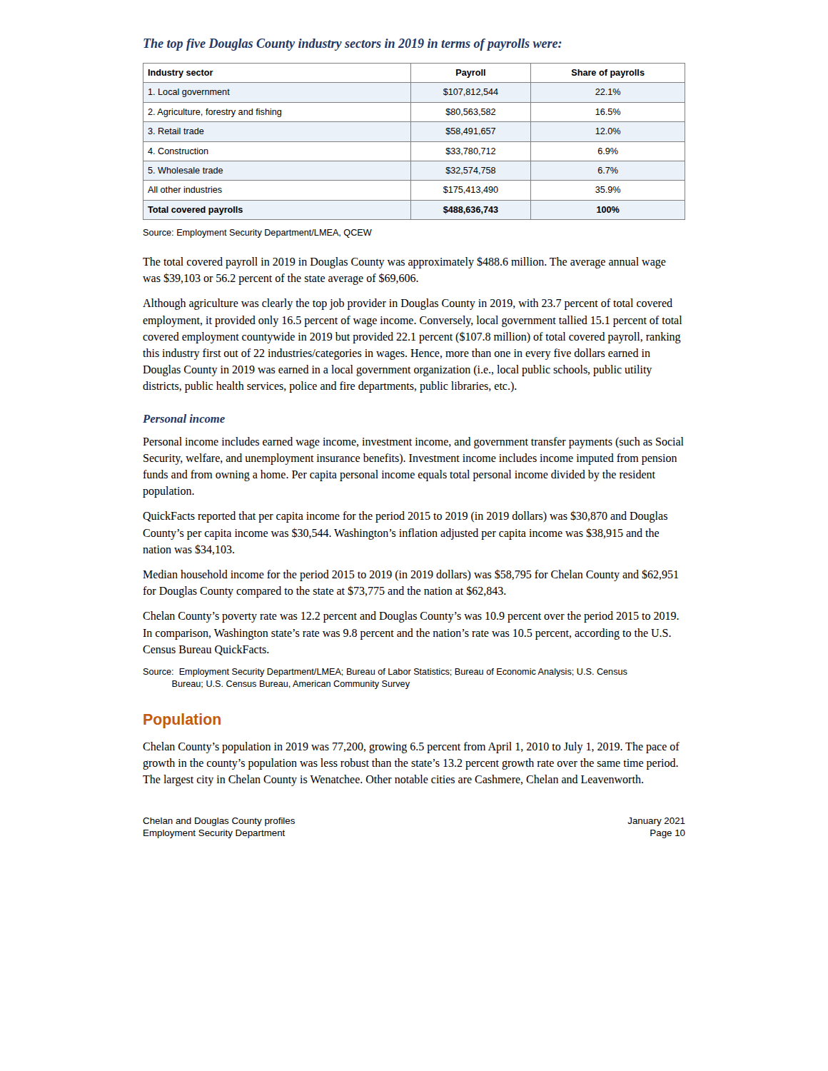The top five Douglas County industry sectors in 2019 in terms of payrolls were:
| Industry sector | Payroll | Share of payrolls |
| --- | --- | --- |
| 1. Local government | $107,812,544 | 22.1% |
| 2. Agriculture, forestry and fishing | $80,563,582 | 16.5% |
| 3. Retail trade | $58,491,657 | 12.0% |
| 4. Construction | $33,780,712 | 6.9% |
| 5. Wholesale trade | $32,574,758 | 6.7% |
| All other industries | $175,413,490 | 35.9% |
| Total covered payrolls | $488,636,743 | 100% |
Source: Employment Security Department/LMEA, QCEW
The total covered payroll in 2019 in Douglas County was approximately $488.6 million. The average annual wage was $39,103 or 56.2 percent of the state average of $69,606.
Although agriculture was clearly the top job provider in Douglas County in 2019, with 23.7 percent of total covered employment, it provided only 16.5 percent of wage income. Conversely, local government tallied 15.1 percent of total covered employment countywide in 2019 but provided 22.1 percent ($107.8 million) of total covered payroll, ranking this industry first out of 22 industries/categories in wages. Hence, more than one in every five dollars earned in Douglas County in 2019 was earned in a local government organization (i.e., local public schools, public utility districts, public health services, police and fire departments, public libraries, etc.).
Personal income
Personal income includes earned wage income, investment income, and government transfer payments (such as Social Security, welfare, and unemployment insurance benefits). Investment income includes income imputed from pension funds and from owning a home. Per capita personal income equals total personal income divided by the resident population.
QuickFacts reported that per capita income for the period 2015 to 2019 (in 2019 dollars) was $30,870 and Douglas County’s per capita income was $30,544. Washington’s inflation adjusted per capita income was $38,915 and the nation was $34,103.
Median household income for the period 2015 to 2019 (in 2019 dollars) was $58,795 for Chelan County and $62,951 for Douglas County compared to the state at $73,775 and the nation at $62,843.
Chelan County’s poverty rate was 12.2 percent and Douglas County’s was 10.9 percent over the period 2015 to 2019. In comparison, Washington state’s rate was 9.8 percent and the nation’s rate was 10.5 percent, according to the U.S. Census Bureau QuickFacts.
Source: Employment Security Department/LMEA; Bureau of Labor Statistics; Bureau of Economic Analysis; U.S. Census
Bureau; U.S. Census Bureau, American Community Survey
Population
Chelan County’s population in 2019 was 77,200, growing 6.5 percent from April 1, 2010 to July 1, 2019. The pace of growth in the county’s population was less robust than the state’s 13.2 percent growth rate over the same time period. The largest city in Chelan County is Wenatchee. Other notable cities are Cashmere, Chelan and Leavenworth.
Chelan and Douglas County profiles Employment Security Department
January 2021 Page 10